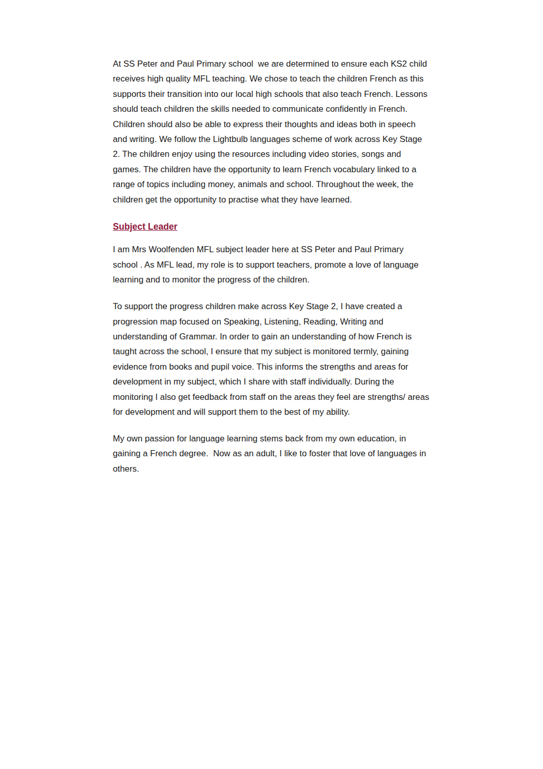At SS Peter and Paul Primary school we are determined to ensure each KS2 child receives high quality MFL teaching. We chose to teach the children French as this supports their transition into our local high schools that also teach French. Lessons should teach children the skills needed to communicate confidently in French. Children should also be able to express their thoughts and ideas both in speech and writing. We follow the Lightbulb languages scheme of work across Key Stage 2. The children enjoy using the resources including video stories, songs and games. The children have the opportunity to learn French vocabulary linked to a range of topics including money, animals and school. Throughout the week, the children get the opportunity to practise what they have learned.
Subject Leader
I am Mrs Woolfenden MFL subject leader here at SS Peter and Paul Primary school . As MFL lead, my role is to support teachers, promote a love of language learning and to monitor the progress of the children.
To support the progress children make across Key Stage 2, I have created a progression map focused on Speaking, Listening, Reading, Writing and understanding of Grammar. In order to gain an understanding of how French is taught across the school, I ensure that my subject is monitored termly, gaining evidence from books and pupil voice. This informs the strengths and areas for development in my subject, which I share with staff individually. During the monitoring I also get feedback from staff on the areas they feel are strengths/ areas for development and will support them to the best of my ability.
My own passion for language learning stems back from my own education, in gaining a French degree. Now as an adult, I like to foster that love of languages in others.